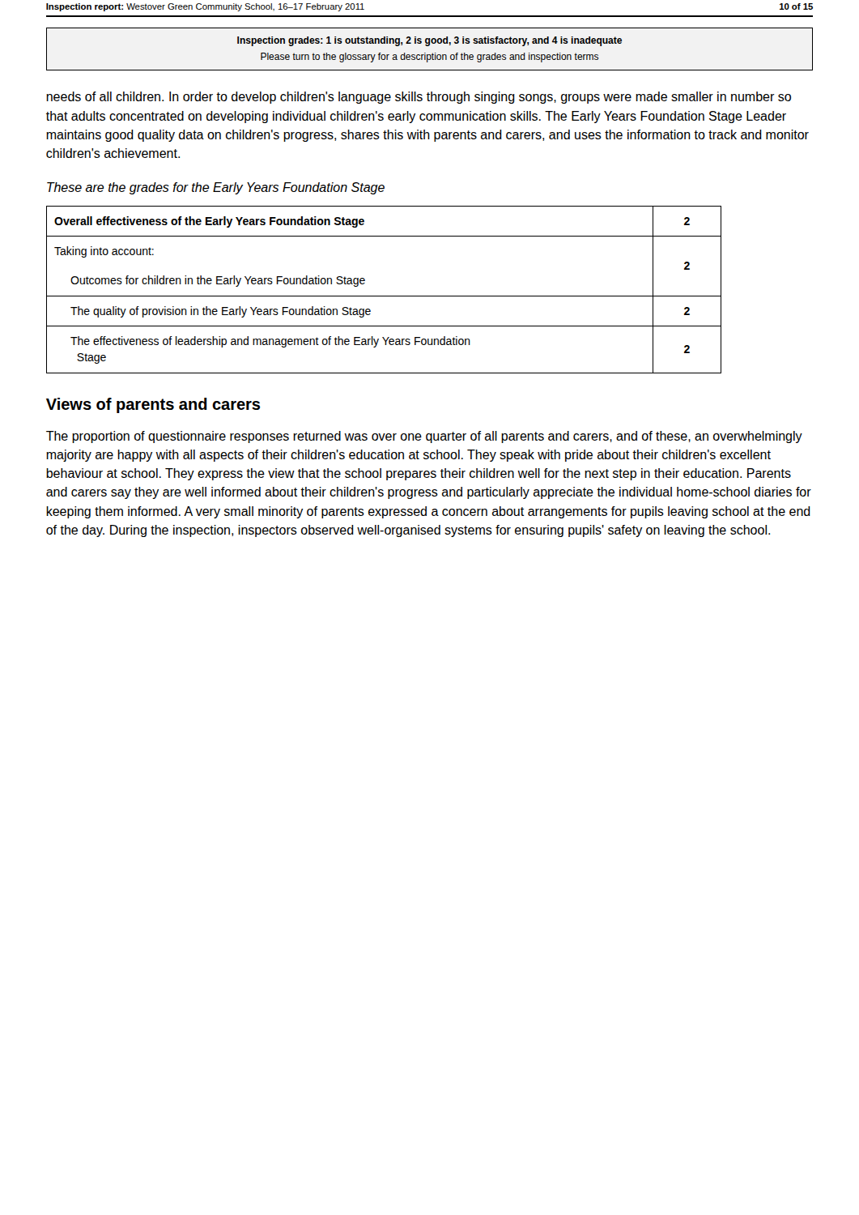Inspection report: Westover Green Community School, 16–17 February 2011
10 of 15
Inspection grades: 1 is outstanding, 2 is good, 3 is satisfactory, and 4 is inadequate
Please turn to the glossary for a description of the grades and inspection terms
needs of all children. In order to develop children's language skills through singing songs, groups were made smaller in number so that adults concentrated on developing individual children's early communication skills. The Early Years Foundation Stage Leader maintains good quality data on children's progress, shares this with parents and carers, and uses the information to track and monitor children's achievement.
These are the grades for the Early Years Foundation Stage
| Overall effectiveness of the Early Years Foundation Stage | 2 |
| Taking into account: | 2 |
| Outcomes for children in the Early Years Foundation Stage |
| The quality of provision in the Early Years Foundation Stage | 2 |
| The effectiveness of leadership and management of the Early Years Foundation Stage | 2 |
Views of parents and carers
The proportion of questionnaire responses returned was over one quarter of all parents and carers, and of these, an overwhelmingly majority are happy with all aspects of their children's education at school. They speak with pride about their children's excellent behaviour at school. They express the view that the school prepares their children well for the next step in their education. Parents and carers say they are well informed about their children's progress and particularly appreciate the individual home-school diaries for keeping them informed. A very small minority of parents expressed a concern about arrangements for pupils leaving school at the end of the day. During the inspection, inspectors observed well-organised systems for ensuring pupils' safety on leaving the school.